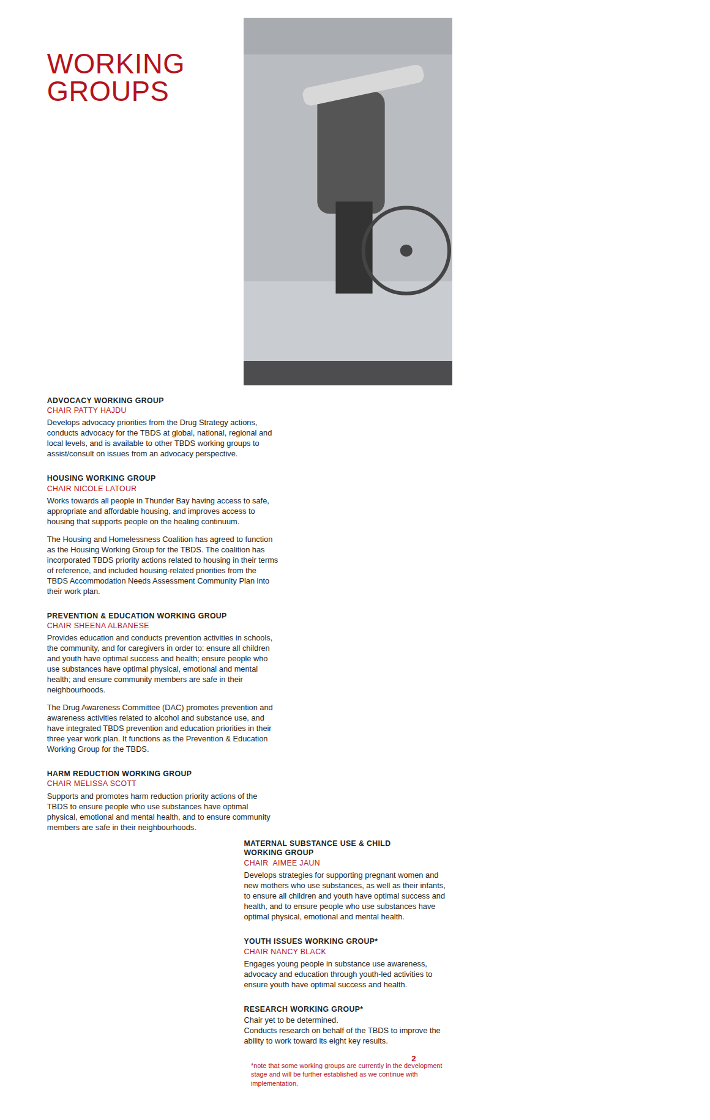Working Groups
Advocacy Working Group
Chair Patty Hajdu
Develops advocacy priorities from the Drug Strategy actions, conducts advocacy for the TBDS at global, national, regional and local levels, and is available to other TBDS working groups to assist/consult on issues from an advocacy perspective.
Housing Working Group
Chair Nicole Latour
Works towards all people in Thunder Bay having access to safe, appropriate and affordable housing, and improves access to housing that supports people on the healing continuum.
The Housing and Homelessness Coalition has agreed to function as the Housing Working Group for the TBDS. The coalition has incorporated TBDS priority actions related to housing in their terms of reference, and included housing-related priorities from the TBDS Accommodation Needs Assessment Community Plan into their work plan.
Prevention & Education Working Group
Chair Sheena Albanese
Provides education and conducts prevention activities in schools, the community, and for caregivers in order to: ensure all children and youth have optimal success and health; ensure people who use substances have optimal physical, emotional and mental health; and ensure community members are safe in their neighbourhoods.
The Drug Awareness Committee (DAC) promotes prevention and awareness activities related to alcohol and substance use, and have integrated TBDS prevention and education priorities in their three year work plan. It functions as the Prevention & Education Working Group for the TBDS.
Harm Reduction Working Group
Chair Melissa Scott
Supports and promotes harm reduction priority actions of the TBDS to ensure people who use substances have optimal physical, emotional and mental health, and to ensure community members are safe in their neighbourhoods.
Maternal Substance Use & Child
Working Group
Chair Aimee Jaun
Develops strategies for supporting pregnant women and new mothers who use substances, as well as their infants, to ensure all children and youth have optimal success and health, and to ensure people who use substances have optimal physical, emotional and mental health.
Youth Issues Working Group*
Chair Nancy Black
Engages young people in substance use awareness, advocacy and education through youth-led activities to ensure youth have optimal success and health.
Research Working Group*
Chair yet to be determined.
Conducts research on behalf of the TBDS to improve the ability to work toward its eight key results.
*note that some working groups are currently in the development stage and will be further established as we continue with implementation.
2